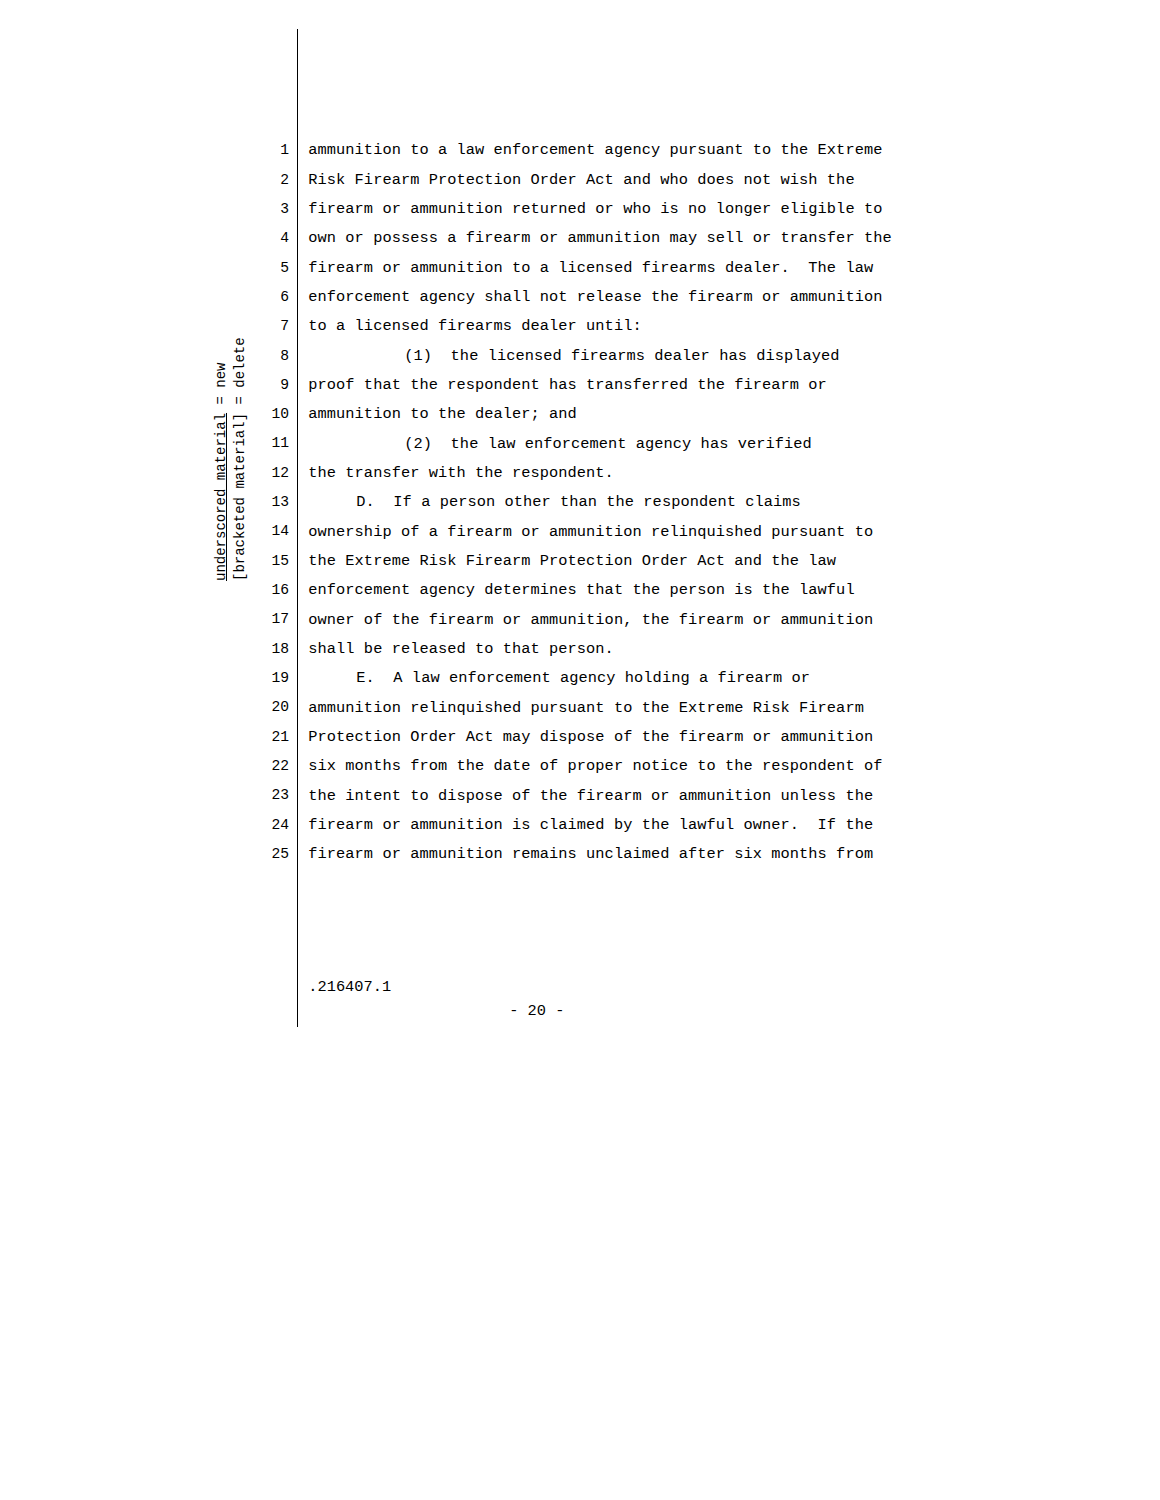underscored material = new
[bracketed material] = delete
1
2
3
4
5
6
7
8
9
10
11
12
13
14
15
16
17
18
19
20
21
22
23
24
25
ammunition to a law enforcement agency pursuant to the Extreme
Risk Firearm Protection Order Act and who does not wish the
firearm or ammunition returned or who is no longer eligible to
own or possess a firearm or ammunition may sell or transfer the
firearm or ammunition to a licensed firearms dealer. The law
enforcement agency shall not release the firearm or ammunition
to a licensed firearms dealer until:
(1) the licensed firearms dealer has displayed
proof that the respondent has transferred the firearm or
ammunition to the dealer; and
(2) the law enforcement agency has verified
the transfer with the respondent.
D. If a person other than the respondent claims
ownership of a firearm or ammunition relinquished pursuant to
the Extreme Risk Firearm Protection Order Act and the law
enforcement agency determines that the person is the lawful
owner of the firearm or ammunition, the firearm or ammunition
shall be released to that person.
E. A law enforcement agency holding a firearm or
ammunition relinquished pursuant to the Extreme Risk Firearm
Protection Order Act may dispose of the firearm or ammunition
six months from the date of proper notice to the respondent of
the intent to dispose of the firearm or ammunition unless the
firearm or ammunition is claimed by the lawful owner. If the
firearm or ammunition remains unclaimed after six months from
.216407.1
- 20 -